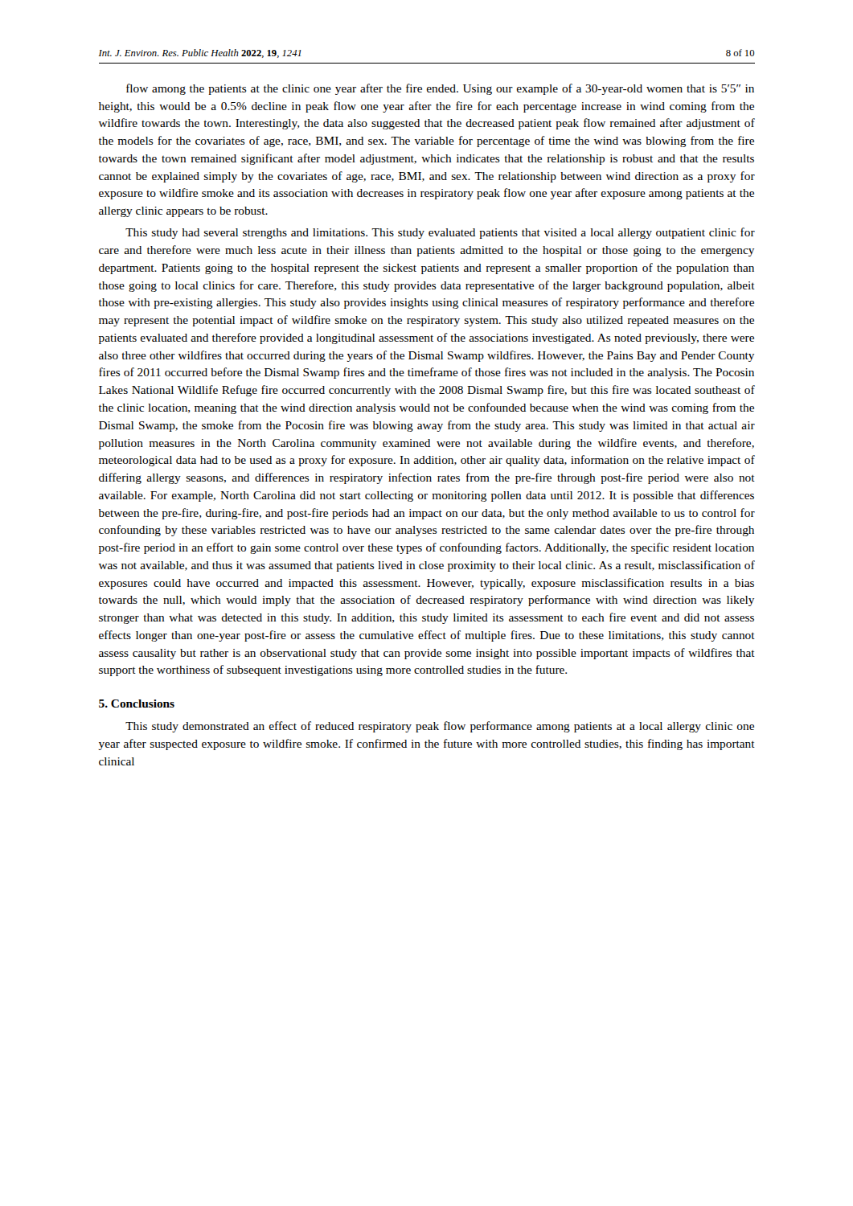Int. J. Environ. Res. Public Health 2022, 19, 1241 8 of 10
flow among the patients at the clinic one year after the fire ended. Using our example of a 30-year-old women that is 5′5″ in height, this would be a 0.5% decline in peak flow one year after the fire for each percentage increase in wind coming from the wildfire towards the town. Interestingly, the data also suggested that the decreased patient peak flow remained after adjustment of the models for the covariates of age, race, BMI, and sex. The variable for percentage of time the wind was blowing from the fire towards the town remained significant after model adjustment, which indicates that the relationship is robust and that the results cannot be explained simply by the covariates of age, race, BMI, and sex. The relationship between wind direction as a proxy for exposure to wildfire smoke and its association with decreases in respiratory peak flow one year after exposure among patients at the allergy clinic appears to be robust.
This study had several strengths and limitations. This study evaluated patients that visited a local allergy outpatient clinic for care and therefore were much less acute in their illness than patients admitted to the hospital or those going to the emergency department. Patients going to the hospital represent the sickest patients and represent a smaller proportion of the population than those going to local clinics for care. Therefore, this study provides data representative of the larger background population, albeit those with pre-existing allergies. This study also provides insights using clinical measures of respiratory performance and therefore may represent the potential impact of wildfire smoke on the respiratory system. This study also utilized repeated measures on the patients evaluated and therefore provided a longitudinal assessment of the associations investigated. As noted previously, there were also three other wildfires that occurred during the years of the Dismal Swamp wildfires. However, the Pains Bay and Pender County fires of 2011 occurred before the Dismal Swamp fires and the timeframe of those fires was not included in the analysis. The Pocosin Lakes National Wildlife Refuge fire occurred concurrently with the 2008 Dismal Swamp fire, but this fire was located southeast of the clinic location, meaning that the wind direction analysis would not be confounded because when the wind was coming from the Dismal Swamp, the smoke from the Pocosin fire was blowing away from the study area. This study was limited in that actual air pollution measures in the North Carolina community examined were not available during the wildfire events, and therefore, meteorological data had to be used as a proxy for exposure. In addition, other air quality data, information on the relative impact of differing allergy seasons, and differences in respiratory infection rates from the pre-fire through post-fire period were also not available. For example, North Carolina did not start collecting or monitoring pollen data until 2012. It is possible that differences between the pre-fire, during-fire, and post-fire periods had an impact on our data, but the only method available to us to control for confounding by these variables restricted was to have our analyses restricted to the same calendar dates over the pre-fire through post-fire period in an effort to gain some control over these types of confounding factors. Additionally, the specific resident location was not available, and thus it was assumed that patients lived in close proximity to their local clinic. As a result, misclassification of exposures could have occurred and impacted this assessment. However, typically, exposure misclassification results in a bias towards the null, which would imply that the association of decreased respiratory performance with wind direction was likely stronger than what was detected in this study. In addition, this study limited its assessment to each fire event and did not assess effects longer than one-year post-fire or assess the cumulative effect of multiple fires. Due to these limitations, this study cannot assess causality but rather is an observational study that can provide some insight into possible important impacts of wildfires that support the worthiness of subsequent investigations using more controlled studies in the future.
5. Conclusions
This study demonstrated an effect of reduced respiratory peak flow performance among patients at a local allergy clinic one year after suspected exposure to wildfire smoke. If confirmed in the future with more controlled studies, this finding has important clinical